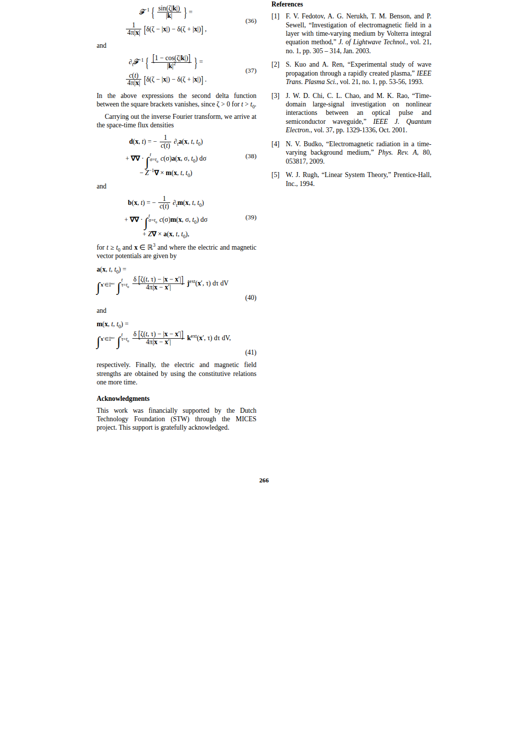𝓕−1 { sin(ζ|k|)|k| } = 14π|x| [δ(ζ − |x|) − δ(ζ + |x|)] ,
(36)
and
∂t𝓕−1 { [1 − cos(ζ|k|)]|k|2 } = c(t) 4π|x| [δ(ζ − |x|) − δ(ζ + |x|)] .
(37)
In the above expressions the second delta function between the square brackets vanishes, since ζ > 0 for t > t0.
Carrying out the inverse Fourier transform, we arrive at the space-time flux densities
d(x, t) = − 1 c(t) ∂ta(x, t, t0) + ∇∇ · ∫tσ=t0 c(σ)a(x, σ, t0) dσ − Z−1∇ × m(x, t, t0)
(38)
and
b(x, t) = − 1 c(t) ∂tm(x, t, t0) + ∇∇ · ∫tσ=t0 c(σ)m(x, σ, t0) dσ + Z∇ × a(x, t, t0),
(39)
for t ≥ t0 and x ∈ ℝ3 and where the electric and magnetic vector potentials are given by
a(x, t, t0) = ∫ x′∈𝕀src ∫tτ=t0 δ [ζ(t, τ) − |x − x′|] 4π|x − x′| jext(x′, τ) dτ dV
(40)
and
m(x, t, t0) = ∫ x′∈𝕀src ∫tτ=t0 δ [ζ(t, τ) − |x − x′|] 4π|x − x′| kext(x′, τ) dτ dV,
(41)
respectively. Finally, the electric and magnetic field strengths are obtained by using the constitutive relations one more time.
Acknowledgments
This work was financially supported by the Dutch Technology Foundation (STW) through the MICES project. This support is gratefully acknowledged.
References
[1]
F. V. Fedotov, A. G. Nerukh, T. M. Benson, and P. Sewell, “Investigation of electromagnetic field in a layer with time-varying medium by Volterra integral equation method,” J. of Lightwave Technol., vol. 21, no. 1, pp. 305 – 314, Jan. 2003.
[2]
S. Kuo and A. Ren, “Experimental study of wave propagation through a rapidly created plasma,” IEEE Trans. Plasma Sci., vol. 21, no. 1, pp. 53-56, 1993.
[3]
J. W. D. Chi, C. L. Chao, and M. K. Rao, “Time-domain large-signal investigation on nonlinear interactions between an optical pulse and semiconductor waveguide,” IEEE J. Quantum Electron., vol. 37, pp. 1329-1336, Oct. 2001.
[4]
N. V. Budko, “Electromagnetic radiation in a time-varying background medium,” Phys. Rev. A, 80, 053817, 2009.
[5]
W. J. Rugh, “Linear System Theory,” Prentice-Hall, Inc., 1994.
266